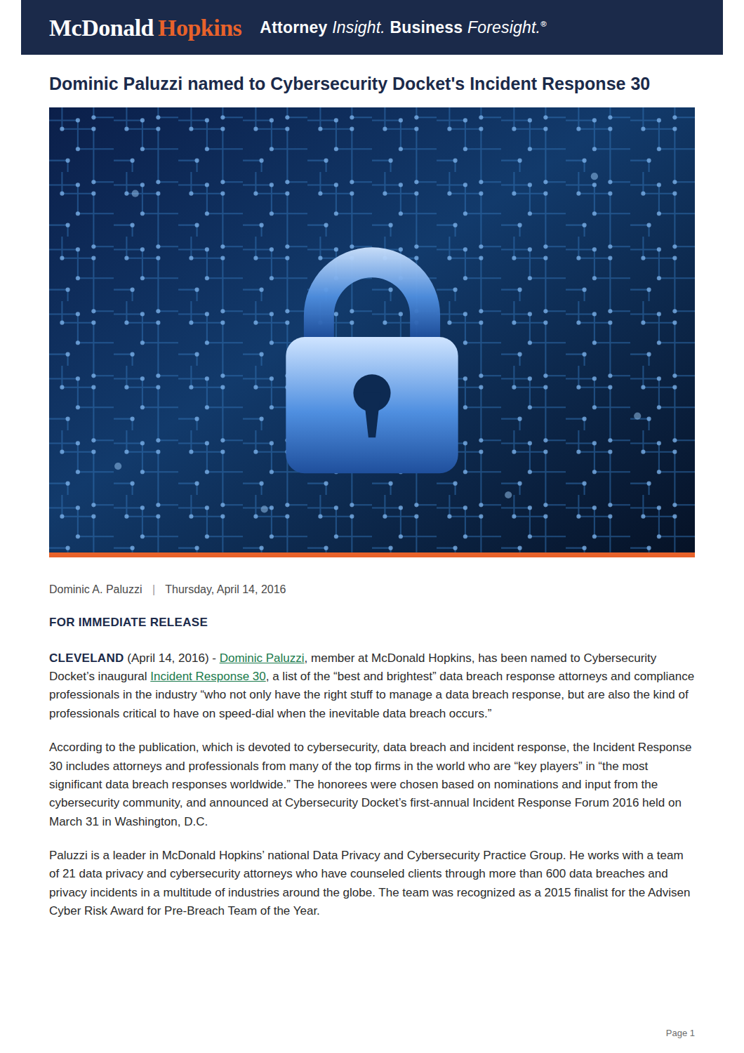McDonald Hopkins
Attorney Insight. Business Foresight.®
Dominic Paluzzi named to Cybersecurity Docket's Incident Response 30
Dominic A. Paluzzi | Thursday, April 14, 2016
FOR IMMEDIATE RELEASE
CLEVELAND (April 14, 2016) - Dominic Paluzzi, member at McDonald Hopkins, has been named to Cybersecurity Docket’s inaugural Incident Response 30, a list of the “best and brightest” data breach response attorneys and compliance professionals in the industry “who not only have the right stuff to manage a data breach response, but are also the kind of professionals critical to have on speed-dial when the inevitable data breach occurs.”
According to the publication, which is devoted to cybersecurity, data breach and incident response, the Incident Response 30 includes attorneys and professionals from many of the top firms in the world who are “key players” in “the most significant data breach responses worldwide.” The honorees were chosen based on nominations and input from the cybersecurity community, and announced at Cybersecurity Docket’s first-annual Incident Response Forum 2016 held on March 31 in Washington, D.C.
Paluzzi is a leader in McDonald Hopkins’ national Data Privacy and Cybersecurity Practice Group. He works with a team of 21 data privacy and cybersecurity attorneys who have counseled clients through more than 600 data breaches and privacy incidents in a multitude of industries around the globe. The team was recognized as a 2015 finalist for the Advisen Cyber Risk Award for Pre-Breach Team of the Year.
Page 1